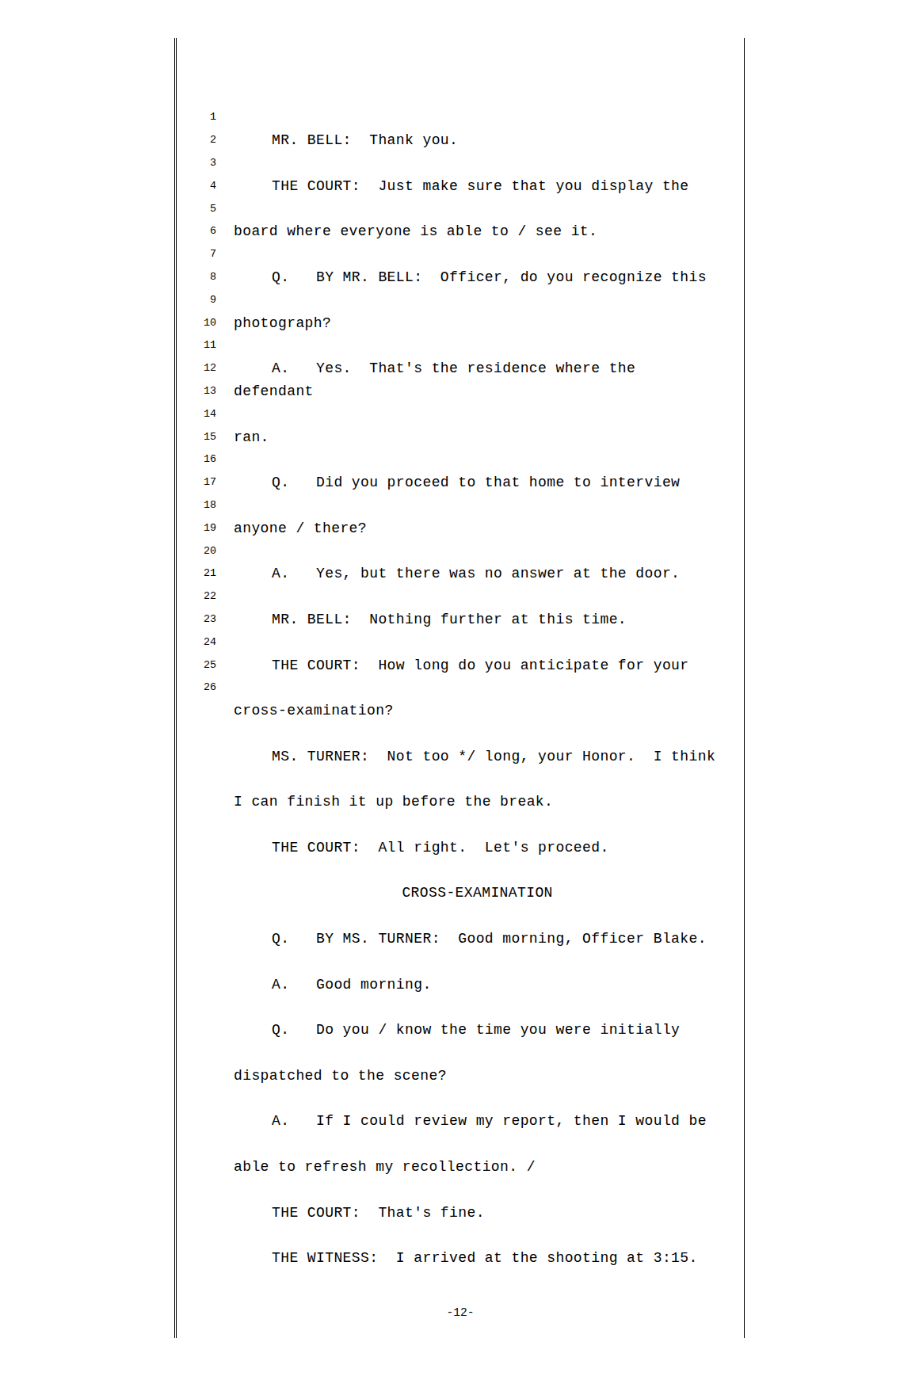1
2
3
4
5
6
7
8
9
10
11
12
13
14
15
16
17
18
19
20
21
22
23
24
25
26
MR. BELL: Thank you.
THE COURT: Just make sure that you display the
board where everyone is able to / see it.
Q. BY MR. BELL: Officer, do you recognize this
photograph?
A. Yes. That's the residence where the defendant
ran.
Q. Did you proceed to that home to interview
anyone / there?
A. Yes, but there was no answer at the door.
MR. BELL: Nothing further at this time.
THE COURT: How long do you anticipate for your
cross-examination?
MS. TURNER: Not too */ long, your Honor. I think
I can finish it up before the break.
THE COURT: All right. Let's proceed.
CROSS-EXAMINATION
Q. BY MS. TURNER: Good morning, Officer Blake.
A. Good morning.
Q. Do you / know the time you were initially
dispatched to the scene?
A. If I could review my report, then I would be
able to refresh my recollection. /
THE COURT: That's fine.
THE WITNESS: I arrived at the shooting at 3:15.
-12-